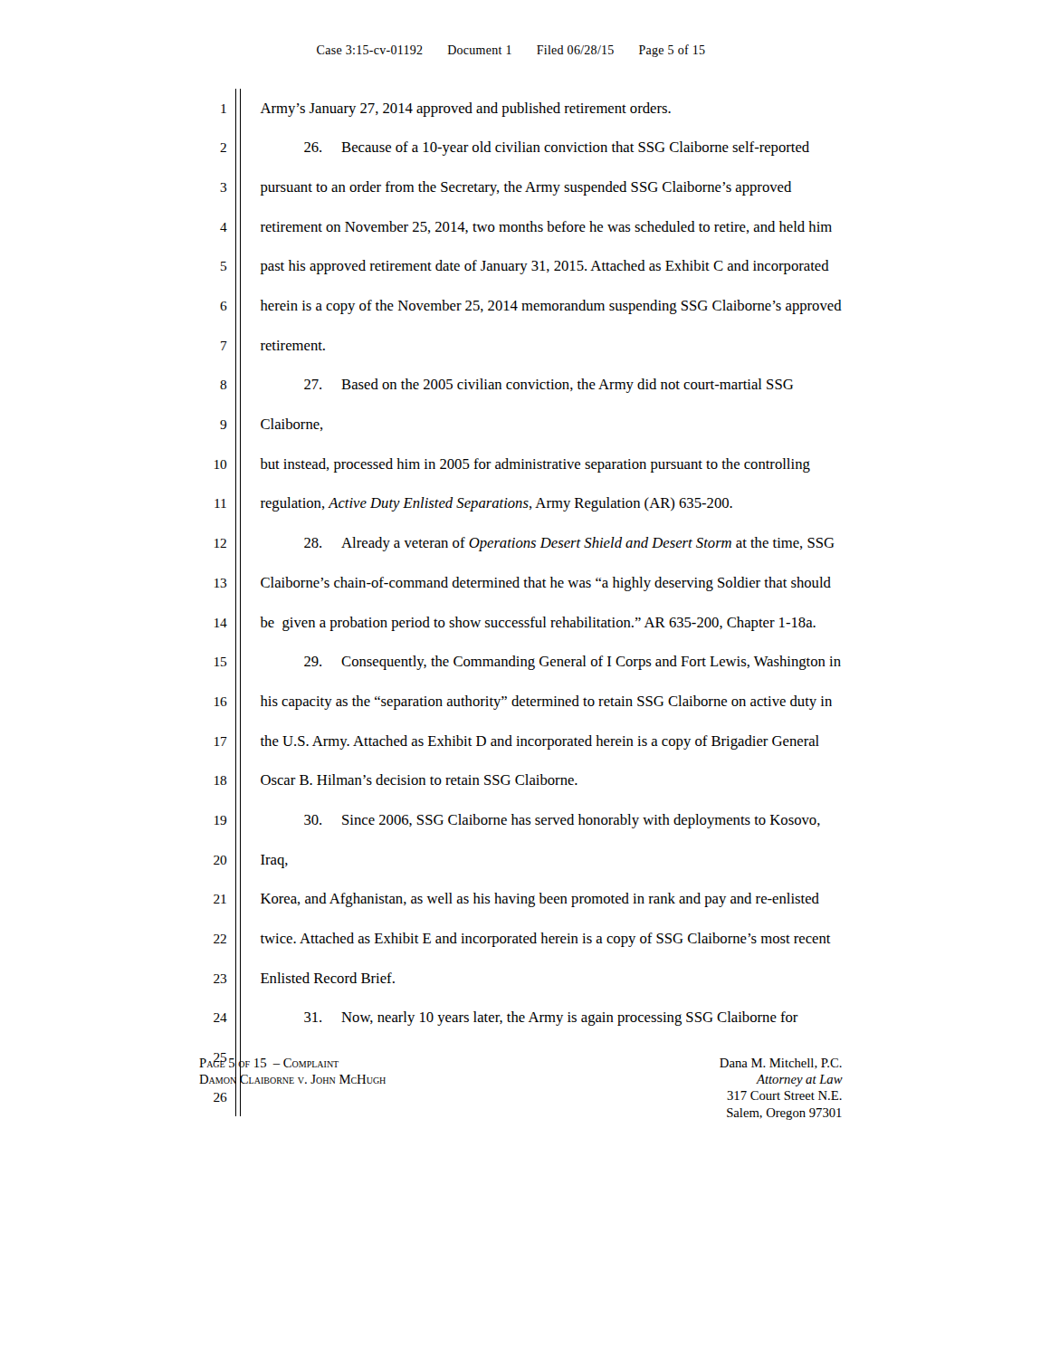Case 3:15-cv-01192 Document 1 Filed 06/28/15 Page 5 of 15
1
2
3
4
5
6
7
8
9
10
11
12
13
14
15
16
17
18
19
20
21
22
23
24
25
26
Army’s January 27, 2014 approved and published retirement orders.
26. Because of a 10-year old civilian conviction that SSG Claiborne self-reported
pursuant to an order from the Secretary, the Army suspended SSG Claiborne’s approved
retirement on November 25, 2014, two months before he was scheduled to retire, and held him
past his approved retirement date of January 31, 2015. Attached as Exhibit C and incorporated
herein is a copy of the November 25, 2014 memorandum suspending SSG Claiborne’s approved
retirement.
27. Based on the 2005 civilian conviction, the Army did not court-martial SSG Claiborne,
but instead, processed him in 2005 for administrative separation pursuant to the controlling
regulation, Active Duty Enlisted Separations, Army Regulation (AR) 635-200.
28. Already a veteran of Operations Desert Shield and Desert Storm at the time, SSG
Claiborne’s chain-of-command determined that he was “a highly deserving Soldier that should
be given a probation period to show successful rehabilitation.” AR 635-200, Chapter 1-18a.
29. Consequently, the Commanding General of I Corps and Fort Lewis, Washington in
his capacity as the “separation authority” determined to retain SSG Claiborne on active duty in
the U.S. Army. Attached as Exhibit D and incorporated herein is a copy of Brigadier General
Oscar B. Hilman’s decision to retain SSG Claiborne.
30. Since 2006, SSG Claiborne has served honorably with deployments to Kosovo, Iraq,
Korea, and Afghanistan, as well as his having been promoted in rank and pay and re-enlisted
twice. Attached as Exhibit E and incorporated herein is a copy of SSG Claiborne’s most recent
Enlisted Record Brief.
31. Now, nearly 10 years later, the Army is again processing SSG Claiborne for
Page 5 of 15 – Complaint
Damon Claiborne v. John McHugh
Dana M. Mitchell, P.C.
Attorney at Law
317 Court Street N.E.
Salem, Oregon 97301